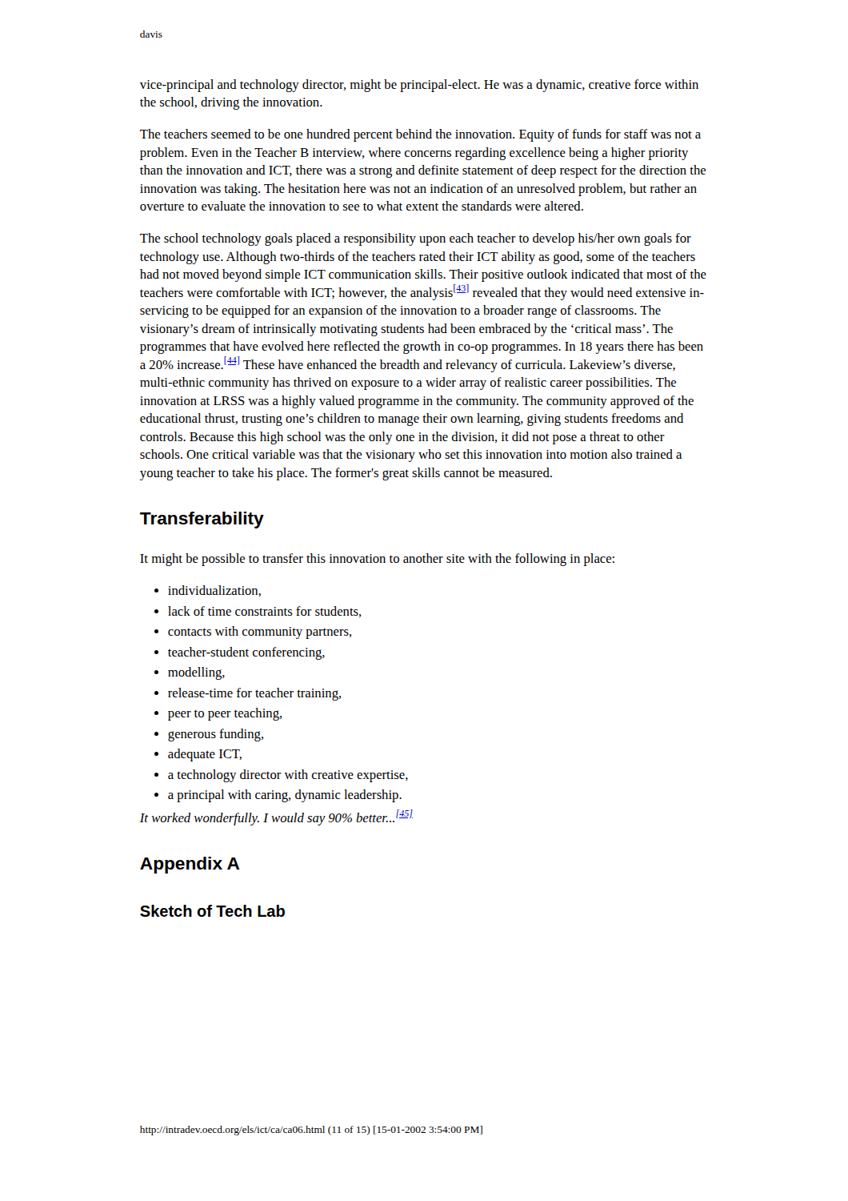davis
vice-principal and technology director, might be principal-elect. He was a dynamic, creative force within the school, driving the innovation.
The teachers seemed to be one hundred percent behind the innovation. Equity of funds for staff was not a problem. Even in the Teacher B interview, where concerns regarding excellence being a higher priority than the innovation and ICT, there was a strong and definite statement of deep respect for the direction the innovation was taking. The hesitation here was not an indication of an unresolved problem, but rather an overture to evaluate the innovation to see to what extent the standards were altered.
The school technology goals placed a responsibility upon each teacher to develop his/her own goals for technology use. Although two-thirds of the teachers rated their ICT ability as good, some of the teachers had not moved beyond simple ICT communication skills. Their positive outlook indicated that most of the teachers were comfortable with ICT; however, the analysis[43] revealed that they would need extensive in-servicing to be equipped for an expansion of the innovation to a broader range of classrooms. The visionary’s dream of intrinsically motivating students had been embraced by the ‘critical mass’. The programmes that have evolved here reflected the growth in co-op programmes. In 18 years there has been a 20% increase.[44] These have enhanced the breadth and relevancy of curricula. Lakeview’s diverse, multi-ethnic community has thrived on exposure to a wider array of realistic career possibilities. The innovation at LRSS was a highly valued programme in the community. The community approved of the educational thrust, trusting one’s children to manage their own learning, giving students freedoms and controls. Because this high school was the only one in the division, it did not pose a threat to other schools. One critical variable was that the visionary who set this innovation into motion also trained a young teacher to take his place. The former's great skills cannot be measured.
Transferability
It might be possible to transfer this innovation to another site with the following in place:
individualization,
lack of time constraints for students,
contacts with community partners,
teacher-student conferencing,
modelling,
release-time for teacher training,
peer to peer teaching,
generous funding,
adequate ICT,
a technology director with creative expertise,
a principal with caring, dynamic leadership.
It worked wonderfully. I would say 90% better...[45]
Appendix A
Sketch of Tech Lab
http://intradev.oecd.org/els/ict/ca/ca06.html (11 of 15) [15-01-2002 3:54:00 PM]